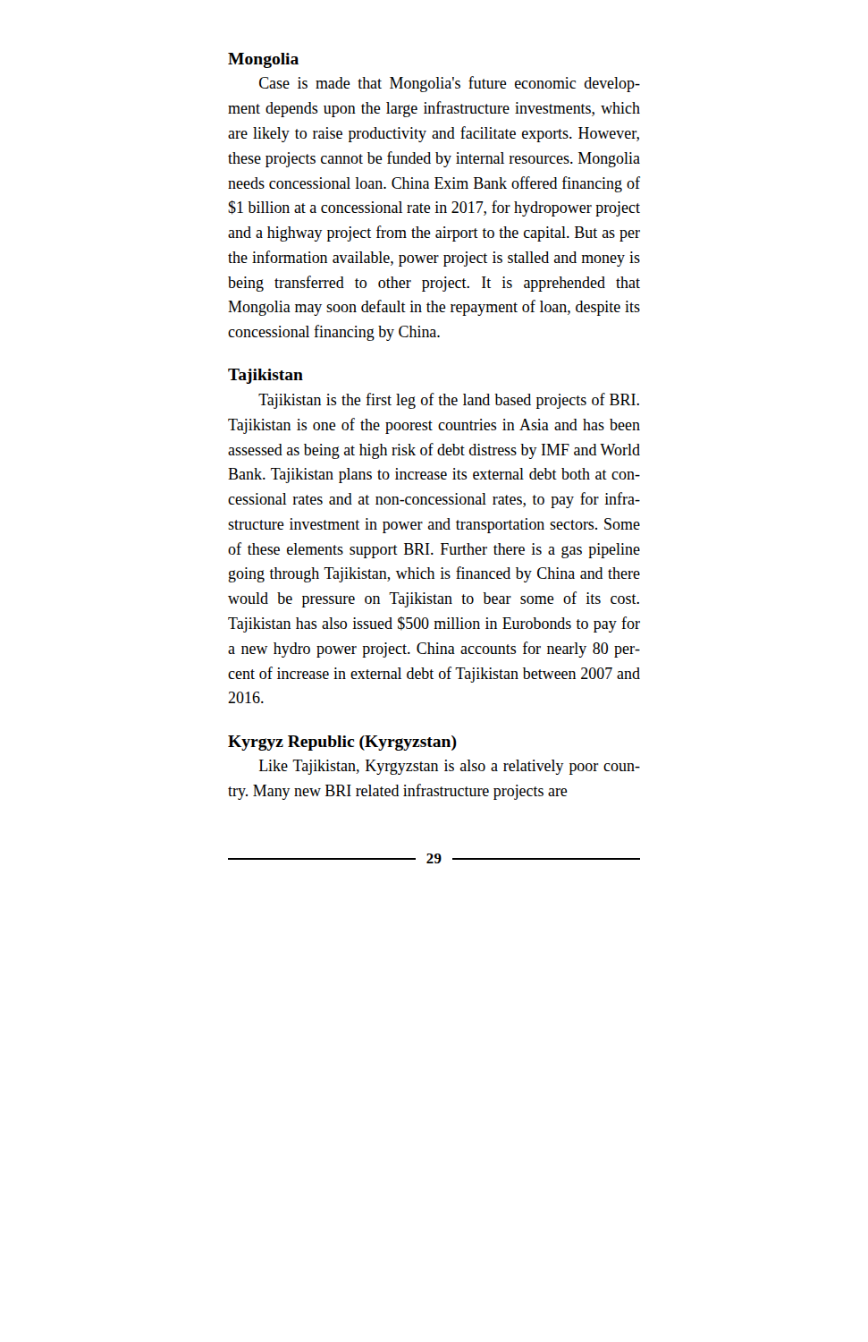Mongolia
Case is made that Mongolia's future economic development depends upon the large infrastructure investments, which are likely to raise productivity and facilitate exports. However, these projects cannot be funded by internal resources. Mongolia needs concessional loan. China Exim Bank offered financing of $1 billion at a concessional rate in 2017, for hydropower project and a highway project from the airport to the capital. But as per the information available, power project is stalled and money is being transferred to other project. It is apprehended that Mongolia may soon default in the repayment of loan, despite its concessional financing by China.
Tajikistan
Tajikistan is the first leg of the land based projects of BRI. Tajikistan is one of the poorest countries in Asia and has been assessed as being at high risk of debt distress by IMF and World Bank. Tajikistan plans to increase its external debt both at concessional rates and at non-concessional rates, to pay for infrastructure investment in power and transportation sectors. Some of these elements support BRI. Further there is a gas pipeline going through Tajikistan, which is financed by China and there would be pressure on Tajikistan to bear some of its cost. Tajikistan has also issued $500 million in Eurobonds to pay for a new hydro power project. China accounts for nearly 80 percent of increase in external debt of Tajikistan between 2007 and 2016.
Kyrgyz Republic (Kyrgyzstan)
Like Tajikistan, Kyrgyzstan is also a relatively poor country. Many new BRI related infrastructure projects are
29